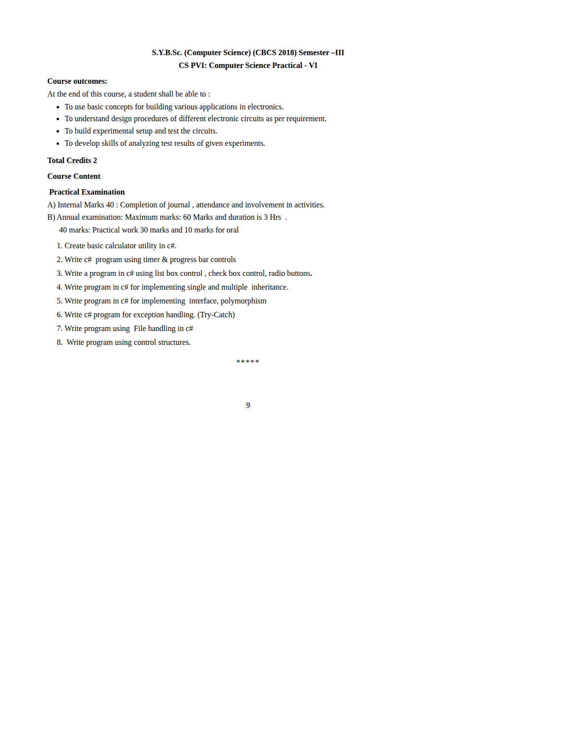S.Y.B.Sc. (Computer Science) (CBCS 2018) Semester –III
CS PVI: Computer Science Practical - VI
Course outcomes:
At the end of this course, a student shall be able to :
To use basic concepts for building various applications in electronics.
To understand design procedures of different electronic circuits as per requirement.
To build experimental setup and test the circuits.
To develop skills of analyzing test results of given experiments.
Total Credits 2
Course Content
Practical Examination
A) Internal Marks 40 : Completion of journal , attendance and involvement in activities.
B) Annual examination: Maximum marks: 60 Marks and duration is 3 Hrs .
40 marks: Practical work 30 marks and 10 marks for oral
Create basic calculator utility in c#.
Write c# program using timer & progress bar controls
Write a program in c# using list box control , check box control, radio buttons.
Write program in c# for implementing single and multiple inheritance.
Write program in c# for implementing interface, polymorphism
Write c# program for exception handling. (Try-Catch)
Write program using File handling in c#
Write program using control structures.
*****
9